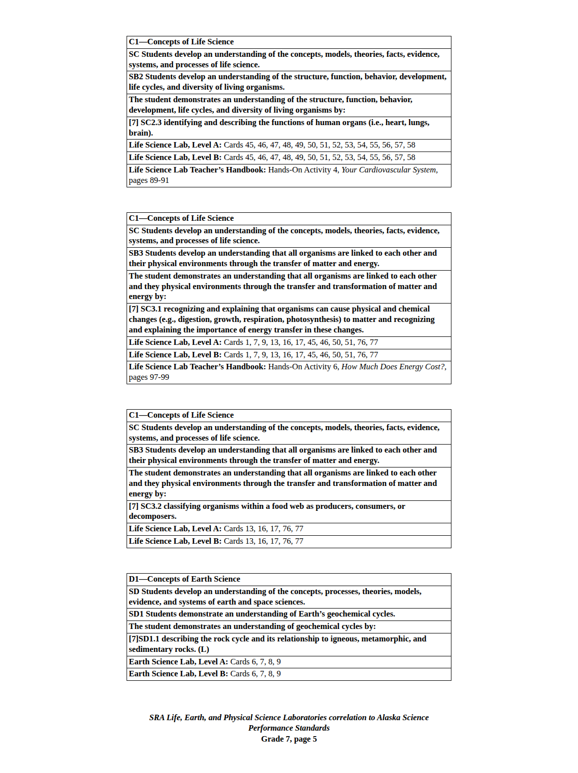| C1—Concepts of Life Science |
| SC Students develop an understanding of the concepts, models, theories, facts, evidence, systems, and processes of life science. |
| SB2 Students develop an understanding of the structure, function, behavior, development, life cycles, and diversity of living organisms. |
| The student demonstrates an understanding of the structure, function, behavior, development, life cycles, and diversity of living organisms by: |
| [7] SC2.3 identifying and describing the functions of human organs (i.e., heart, lungs, brain). |
| Life Science Lab, Level A: Cards 45, 46, 47, 48, 49, 50, 51, 52, 53, 54, 55, 56, 57, 58 |
| Life Science Lab, Level B: Cards 45, 46, 47, 48, 49, 50, 51, 52, 53, 54, 55, 56, 57, 58 |
| Life Science Lab Teacher’s Handbook: Hands-On Activity 4, Your Cardiovascular System, pages 89-91 |
| C1—Concepts of Life Science |
| SC Students develop an understanding of the concepts, models, theories, facts, evidence, systems, and processes of life science. |
| SB3 Students develop an understanding that all organisms are linked to each other and their physical environments through the transfer of matter and energy. |
| The student demonstrates an understanding that all organisms are linked to each other and they physical environments through the transfer and transformation of matter and energy by: |
| [7] SC3.1 recognizing and explaining that organisms can cause physical and chemical changes (e.g., digestion, growth, respiration, photosynthesis) to matter and recognizing and explaining the importance of energy transfer in these changes. |
| Life Science Lab, Level A: Cards 1, 7, 9, 13, 16, 17, 45, 46, 50, 51, 76, 77 |
| Life Science Lab, Level B: Cards 1, 7, 9, 13, 16, 17, 45, 46, 50, 51, 76, 77 |
| Life Science Lab Teacher’s Handbook: Hands-On Activity 6, How Much Does Energy Cost?, pages 97-99 |
| C1—Concepts of Life Science |
| SC Students develop an understanding of the concepts, models, theories, facts, evidence, systems, and processes of life science. |
| SB3 Students develop an understanding that all organisms are linked to each other and their physical environments through the transfer of matter and energy. |
| The student demonstrates an understanding that all organisms are linked to each other and they physical environments through the transfer and transformation of matter and energy by: |
| [7] SC3.2 classifying organisms within a food web as producers, consumers, or decomposers. |
| Life Science Lab, Level A: Cards 13, 16, 17, 76, 77 |
| Life Science Lab, Level B: Cards 13, 16, 17, 76, 77 |
| D1—Concepts of Earth Science |
| SD Students develop an understanding of the concepts, processes, theories, models, evidence, and systems of earth and space sciences. |
| SD1 Students demonstrate an understanding of Earth’s geochemical cycles. |
| The student demonstrates an understanding of geochemical cycles by: |
| [7]SD1.1 describing the rock cycle and its relationship to igneous, metamorphic, and sedimentary rocks. (L) |
| Earth Science Lab, Level A: Cards 6, 7, 8, 9 |
| Earth Science Lab, Level B: Cards 6, 7, 8, 9 |
SRA Life, Earth, and Physical Science Laboratories correlation to Alaska Science Performance Standards
Grade 7, page 5